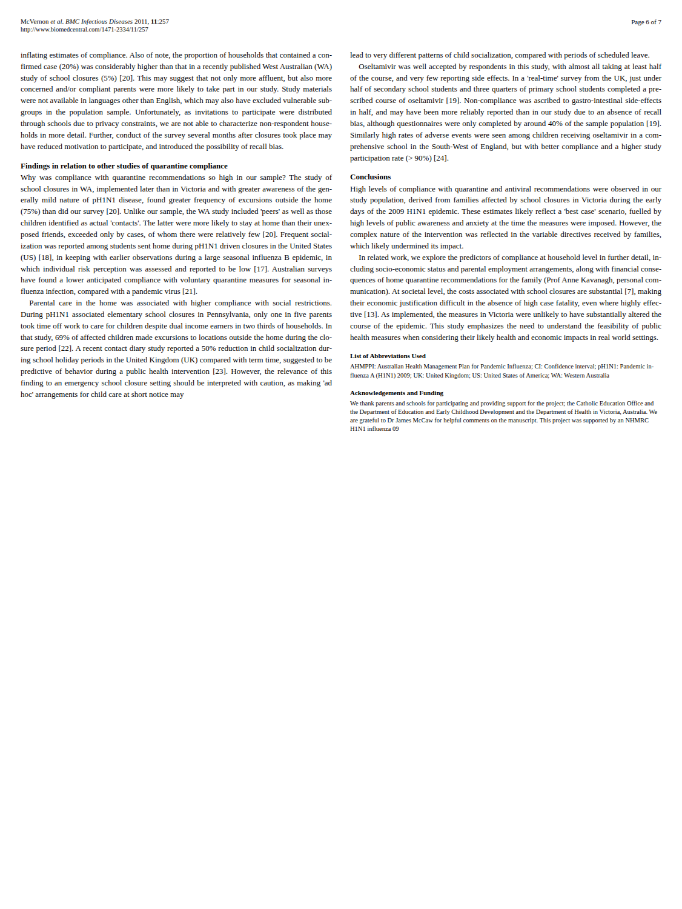McVernon et al. BMC Infectious Diseases 2011, 11:257
http://www.biomedcentral.com/1471-2334/11/257
Page 6 of 7
inflating estimates of compliance. Also of note, the proportion of households that contained a confirmed case (20%) was considerably higher than that in a recently published West Australian (WA) study of school closures (5%) [20]. This may suggest that not only more affluent, but also more concerned and/or compliant parents were more likely to take part in our study. Study materials were not available in languages other than English, which may also have excluded vulnerable subgroups in the population sample. Unfortunately, as invitations to participate were distributed through schools due to privacy constraints, we are not able to characterize non-respondent households in more detail. Further, conduct of the survey several months after closures took place may have reduced motivation to participate, and introduced the possibility of recall bias.
Findings in relation to other studies of quarantine compliance
Why was compliance with quarantine recommendations so high in our sample? The study of school closures in WA, implemented later than in Victoria and with greater awareness of the generally mild nature of pH1N1 disease, found greater frequency of excursions outside the home (75%) than did our survey [20]. Unlike our sample, the WA study included 'peers' as well as those children identified as actual 'contacts'. The latter were more likely to stay at home than their unexposed friends, exceeded only by cases, of whom there were relatively few [20]. Frequent socialization was reported among students sent home during pH1N1 driven closures in the United States (US) [18], in keeping with earlier observations during a large seasonal influenza B epidemic, in which individual risk perception was assessed and reported to be low [17]. Australian surveys have found a lower anticipated compliance with voluntary quarantine measures for seasonal influenza infection, compared with a pandemic virus [21].
Parental care in the home was associated with higher compliance with social restrictions. During pH1N1 associated elementary school closures in Pennsylvania, only one in five parents took time off work to care for children despite dual income earners in two thirds of households. In that study, 69% of affected children made excursions to locations outside the home during the closure period [22]. A recent contact diary study reported a 50% reduction in child socialization during school holiday periods in the United Kingdom (UK) compared with term time, suggested to be predictive of behavior during a public health intervention [23]. However, the relevance of this finding to an emergency school closure setting should be interpreted with caution, as making 'ad hoc' arrangements for child care at short notice may
lead to very different patterns of child socialization, compared with periods of scheduled leave.
Oseltamivir was well accepted by respondents in this study, with almost all taking at least half of the course, and very few reporting side effects. In a 'real-time' survey from the UK, just under half of secondary school students and three quarters of primary school students completed a prescribed course of oseltamivir [19]. Non-compliance was ascribed to gastro-intestinal side-effects in half, and may have been more reliably reported than in our study due to an absence of recall bias, although questionnaires were only completed by around 40% of the sample population [19]. Similarly high rates of adverse events were seen among children receiving oseltamivir in a comprehensive school in the South-West of England, but with better compliance and a higher study participation rate (> 90%) [24].
Conclusions
High levels of compliance with quarantine and antiviral recommendations were observed in our study population, derived from families affected by school closures in Victoria during the early days of the 2009 H1N1 epidemic. These estimates likely reflect a 'best case' scenario, fuelled by high levels of public awareness and anxiety at the time the measures were imposed. However, the complex nature of the intervention was reflected in the variable directives received by families, which likely undermined its impact.
In related work, we explore the predictors of compliance at household level in further detail, including socio-economic status and parental employment arrangements, along with financial consequences of home quarantine recommendations for the family (Prof Anne Kavanagh, personal communication). At societal level, the costs associated with school closures are substantial [7], making their economic justification difficult in the absence of high case fatality, even where highly effective [13]. As implemented, the measures in Victoria were unlikely to have substantially altered the course of the epidemic. This study emphasizes the need to understand the feasibility of public health measures when considering their likely health and economic impacts in real world settings.
List of Abbreviations Used
AHMPPI: Australian Health Management Plan for Pandemic Influenza; CI: Confidence interval; pH1N1: Pandemic influenza A (H1N1) 2009; UK: United Kingdom; US: United States of America; WA: Western Australia
Acknowledgements and Funding
We thank parents and schools for participating and providing support for the project; the Catholic Education Office and the Department of Education and Early Childhood Development and the Department of Health in Victoria, Australia. We are grateful to Dr James McCaw for helpful comments on the manuscript. This project was supported by an NHMRC H1N1 influenza 09